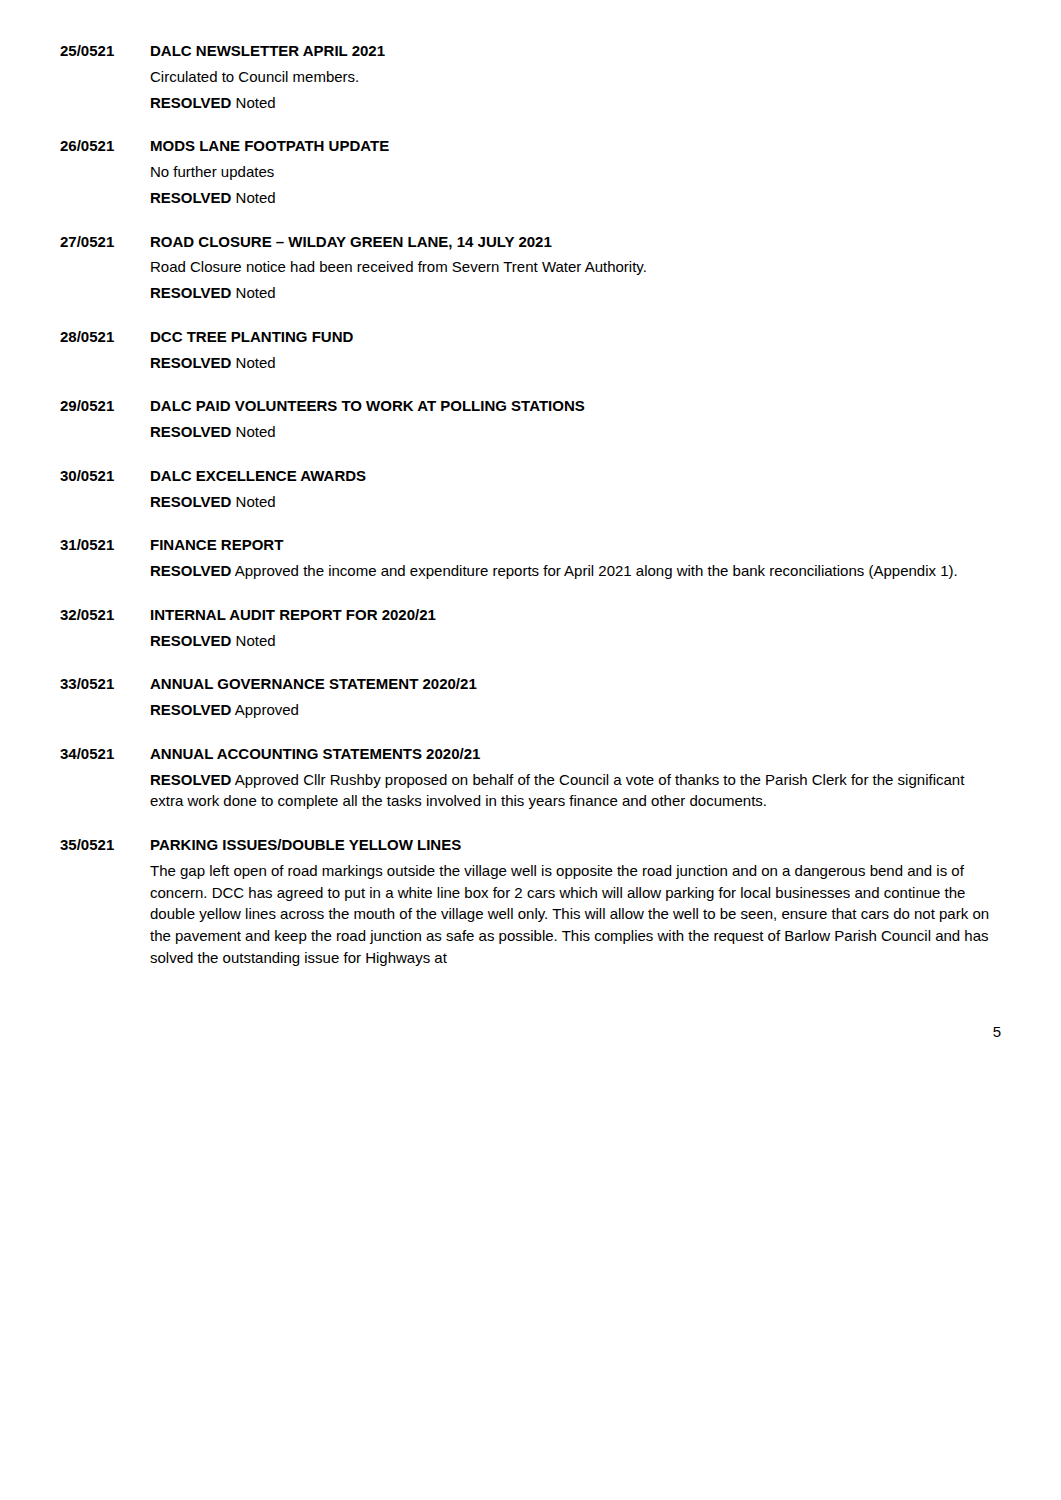| 25/0521 | DALC NEWSLETTER APRIL 2021 Circulated to Council members. RESOLVED Noted |
| 26/0521 | MODS LANE FOOTPATH UPDATE No further updates RESOLVED Noted |
| 27/0521 | ROAD CLOSURE – WILDAY GREEN LANE, 14 JULY 2021 Road Closure notice had been received from Severn Trent Water Authority. RESOLVED Noted |
| 28/0521 | DCC TREE PLANTING FUND RESOLVED Noted |
| 29/0521 | DALC PAID VOLUNTEERS TO WORK AT POLLING STATIONS RESOLVED Noted |
| 30/0521 | DALC EXCELLENCE AWARDS RESOLVED Noted |
| 31/0521 | FINANCE REPORT RESOLVED Approved the income and expenditure reports for April 2021 along with the bank reconciliations (Appendix 1). |
| 32/0521 | INTERNAL AUDIT REPORT FOR 2020/21 RESOLVED Noted |
| 33/0521 | ANNUAL GOVERNANCE STATEMENT 2020/21 RESOLVED Approved |
| 34/0521 | ANNUAL ACCOUNTING STATEMENTS 2020/21 RESOLVED Approved Cllr Rushby proposed on behalf of the Council a vote of thanks to the Parish Clerk for the significant extra work done to complete all the tasks involved in this years finance and other documents. |
| 35/0521 | PARKING ISSUES/DOUBLE YELLOW LINES The gap left open of road markings outside the village well is opposite the road junction and on a dangerous bend and is of concern. DCC has agreed to put in a white line box for 2 cars which will allow parking for local businesses and continue the double yellow lines across the mouth of the village well only. This will allow the well to be seen, ensure that cars do not park on the pavement and keep the road junction as safe as possible. This complies with the request of Barlow Parish Council and has solved the outstanding issue for Highways at |
5